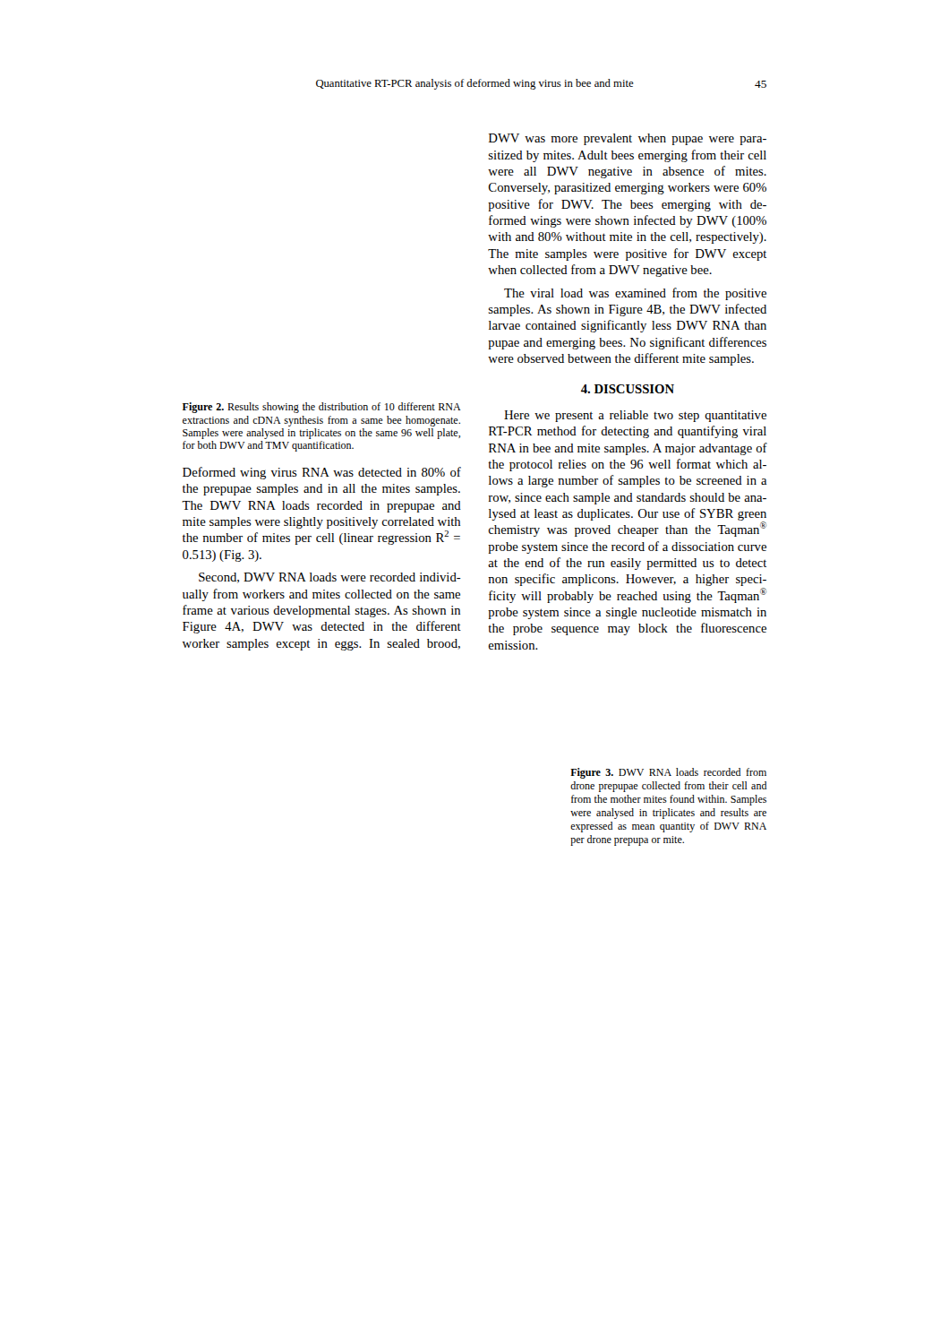Quantitative RT-PCR analysis of deformed wing virus in bee and mite 45
Figure 2. Results showing the distribution of 10 different RNA extractions and cDNA synthesis from a same bee homogenate. Samples were analysed in triplicates on the same 96 well plate, for both DWV and TMV quantification.
Deformed wing virus RNA was detected in 80% of the prepupae samples and in all the mites samples. The DWV RNA loads recorded in prepupae and mite samples were slightly positively correlated with the number of mites per cell (linear regression R2 = 0.513) (Fig. 3).
Second, DWV RNA loads were recorded individually from workers and mites collected on the same frame at various developmental stages. As shown in Figure 4A, DWV was detected in the different worker samples except in eggs. In sealed brood, DWV was more prevalent when pupae were parasitized by mites. Adult bees emerging from their cell were all DWV negative in absence of mites. Conversely, parasitized emerging workers were 60% positive for DWV. The bees emerging with deformed wings were shown infected by DWV (100% with and 80% without mite in the cell, respectively). The mite samples were positive for DWV except when collected from a DWV negative bee.
The viral load was examined from the positive samples. As shown in Figure 4B, the DWV infected larvae contained significantly less DWV RNA than pupae and emerging bees. No significant differences were observed between the different mite samples.
4. DISCUSSION
Here we present a reliable two step quantitative RT-PCR method for detecting and quantifying viral RNA in bee and mite samples. A major advantage of the protocol relies on the 96 well format which allows a large number of samples to be screened in a row, since each sample and standards should be analysed at least as duplicates. Our use of SYBR green chemistry was proved cheaper than the Taqman® probe system since the record of a dissociation curve at the end of the run easily permitted us to detect non specific amplicons. However, a higher specificity will probably be reached using the Taqman® probe system since a single nucleotide mismatch in the probe sequence may block the fluorescence emission.
Figure 3. DWV RNA loads recorded from drone prepupae collected from their cell and from the mother mites found within. Samples were analysed in triplicates and results are expressed as mean quantity of DWV RNA per drone prepupa or mite.